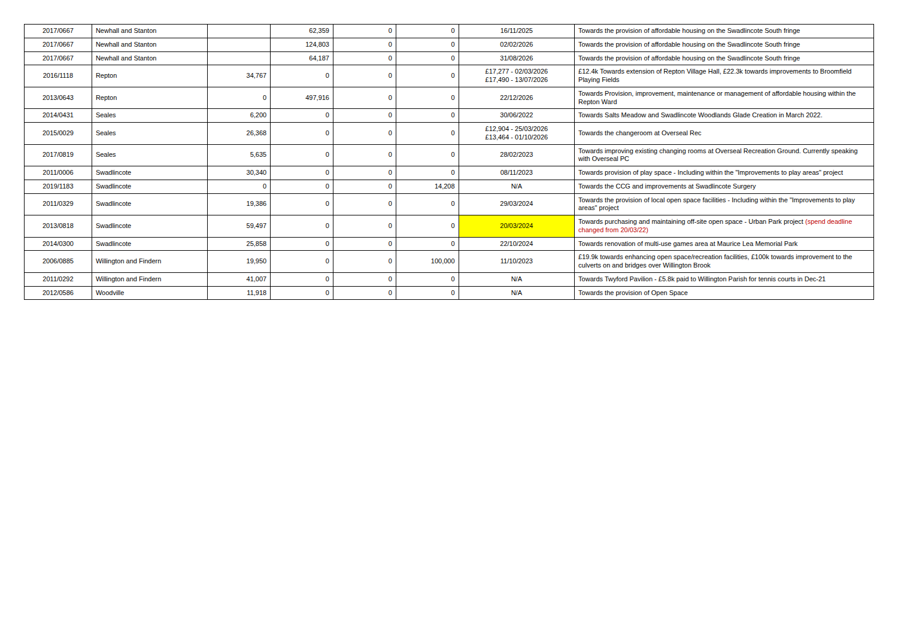| 2017/0667 | Newhall and Stanton | | 62,359 | 0 | 0 | 16/11/2025 | Towards the provision of affordable housing on the Swadlincote South fringe |
| 2017/0667 | Newhall and Stanton | | 124,803 | 0 | 0 | 02/02/2026 | Towards the provision of affordable housing on the Swadlincote South fringe |
| 2017/0667 | Newhall and Stanton | | 64,187 | 0 | 0 | 31/08/2026 | Towards the provision of affordable housing on the Swadlincote South fringe |
| 2016/1118 | Repton | 34,767 | 0 | 0 | 0 | £17,277 - 02/03/2026 £17,490 - 13/07/2026 | £12.4k Towards extension of Repton Village Hall, £22.3k towards improvements to Broomfield Playing Fields |
| 2013/0643 | Repton | 0 | 497,916 | 0 | 0 | 22/12/2026 | Towards Provision, improvement, maintenance or management of affordable housing within the Repton Ward |
| 2014/0431 | Seales | 6,200 | 0 | 0 | 0 | 30/06/2022 | Towards Salts Meadow and Swadlincote Woodlands Glade Creation in March 2022. |
| 2015/0029 | Seales | 26,368 | 0 | 0 | 0 | £12,904 - 25/03/2026 £13,464 - 01/10/2026 | Towards the changeroom at Overseal Rec |
| 2017/0819 | Seales | 5,635 | 0 | 0 | 0 | 28/02/2023 | Towards improving existing changing rooms at Overseal Recreation Ground. Currently speaking with Overseal PC |
| 2011/0006 | Swadlincote | 30,340 | 0 | 0 | 0 | 08/11/2023 | Towards provision of play space - Including within the "Improvements to play areas" project |
| 2019/1183 | Swadlincote | 0 | 0 | 0 | 14,208 | N/A | Towards the CCG and improvements at Swadlincote Surgery |
| 2011/0329 | Swadlincote | 19,386 | 0 | 0 | 0 | 29/03/2024 | Towards the provision of local open space facilities - Including within the "Improvements to play areas" project |
| 2013/0818 | Swadlincote | 59,497 | 0 | 0 | 0 | 20/03/2024 | Towards purchasing and maintaining off-site open space - Urban Park project (spend deadline changed from 20/03/22) |
| 2014/0300 | Swadlincote | 25,858 | 0 | 0 | 0 | 22/10/2024 | Towards renovation of multi-use games area at Maurice Lea Memorial Park |
| 2006/0885 | Willington and Findern | 19,950 | 0 | 0 | 100,000 | 11/10/2023 | £19.9k towards enhancing open space/recreation facilities, £100k towards improvement to the culverts on and bridges over Willington Brook |
| 2011/0292 | Willington and Findern | 41,007 | 0 | 0 | 0 | N/A | Towards Twyford Pavilion - £5.8k paid to Willington Parish for tennis courts in Dec-21 |
| 2012/0586 | Woodville | 11,918 | 0 | 0 | 0 | N/A | Towards the provision of Open Space |